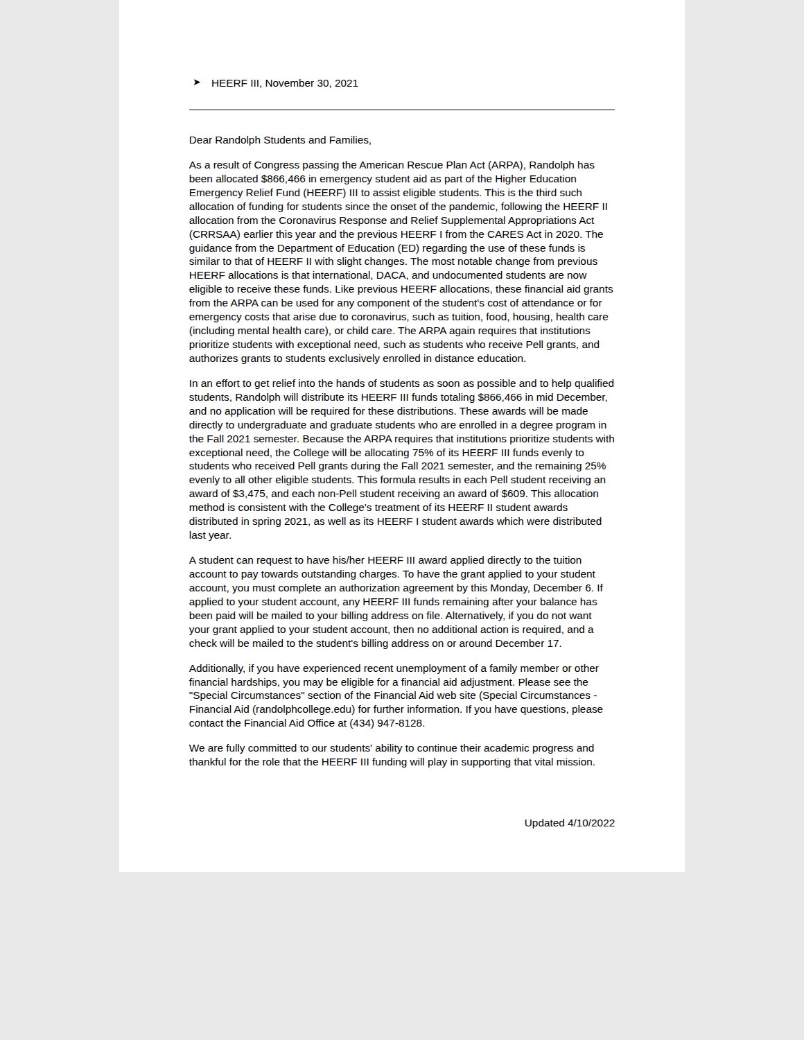HEERF III, November 30, 2021
Dear Randolph Students and Families,
As a result of Congress passing the American Rescue Plan Act (ARPA), Randolph has been allocated $866,466 in emergency student aid as part of the Higher Education Emergency Relief Fund (HEERF) III to assist eligible students. This is the third such allocation of funding for students since the onset of the pandemic, following the HEERF II allocation from the Coronavirus Response and Relief Supplemental Appropriations Act (CRRSAA) earlier this year and the previous HEERF I from the CARES Act in 2020. The guidance from the Department of Education (ED) regarding the use of these funds is similar to that of HEERF II with slight changes. The most notable change from previous HEERF allocations is that international, DACA, and undocumented students are now eligible to receive these funds. Like previous HEERF allocations, these financial aid grants from the ARPA can be used for any component of the student's cost of attendance or for emergency costs that arise due to coronavirus, such as tuition, food, housing, health care (including mental health care), or child care. The ARPA again requires that institutions prioritize students with exceptional need, such as students who receive Pell grants, and authorizes grants to students exclusively enrolled in distance education.
In an effort to get relief into the hands of students as soon as possible and to help qualified students, Randolph will distribute its HEERF III funds totaling $866,466 in mid December, and no application will be required for these distributions. These awards will be made directly to undergraduate and graduate students who are enrolled in a degree program in the Fall 2021 semester. Because the ARPA requires that institutions prioritize students with exceptional need, the College will be allocating 75% of its HEERF III funds evenly to students who received Pell grants during the Fall 2021 semester, and the remaining 25% evenly to all other eligible students. This formula results in each Pell student receiving an award of $3,475, and each non-Pell student receiving an award of $609. This allocation method is consistent with the College's treatment of its HEERF II student awards distributed in spring 2021, as well as its HEERF I student awards which were distributed last year.
A student can request to have his/her HEERF III award applied directly to the tuition account to pay towards outstanding charges. To have the grant applied to your student account, you must complete an authorization agreement by this Monday, December 6. If applied to your student account, any HEERF III funds remaining after your balance has been paid will be mailed to your billing address on file. Alternatively, if you do not want your grant applied to your student account, then no additional action is required, and a check will be mailed to the student's billing address on or around December 17.
Additionally, if you have experienced recent unemployment of a family member or other financial hardships, you may be eligible for a financial aid adjustment. Please see the "Special Circumstances" section of the Financial Aid web site (Special Circumstances - Financial Aid (randolphcollege.edu) for further information. If you have questions, please contact the Financial Aid Office at (434) 947-8128.
We are fully committed to our students' ability to continue their academic progress and thankful for the role that the HEERF III funding will play in supporting that vital mission.
Updated 4/10/2022